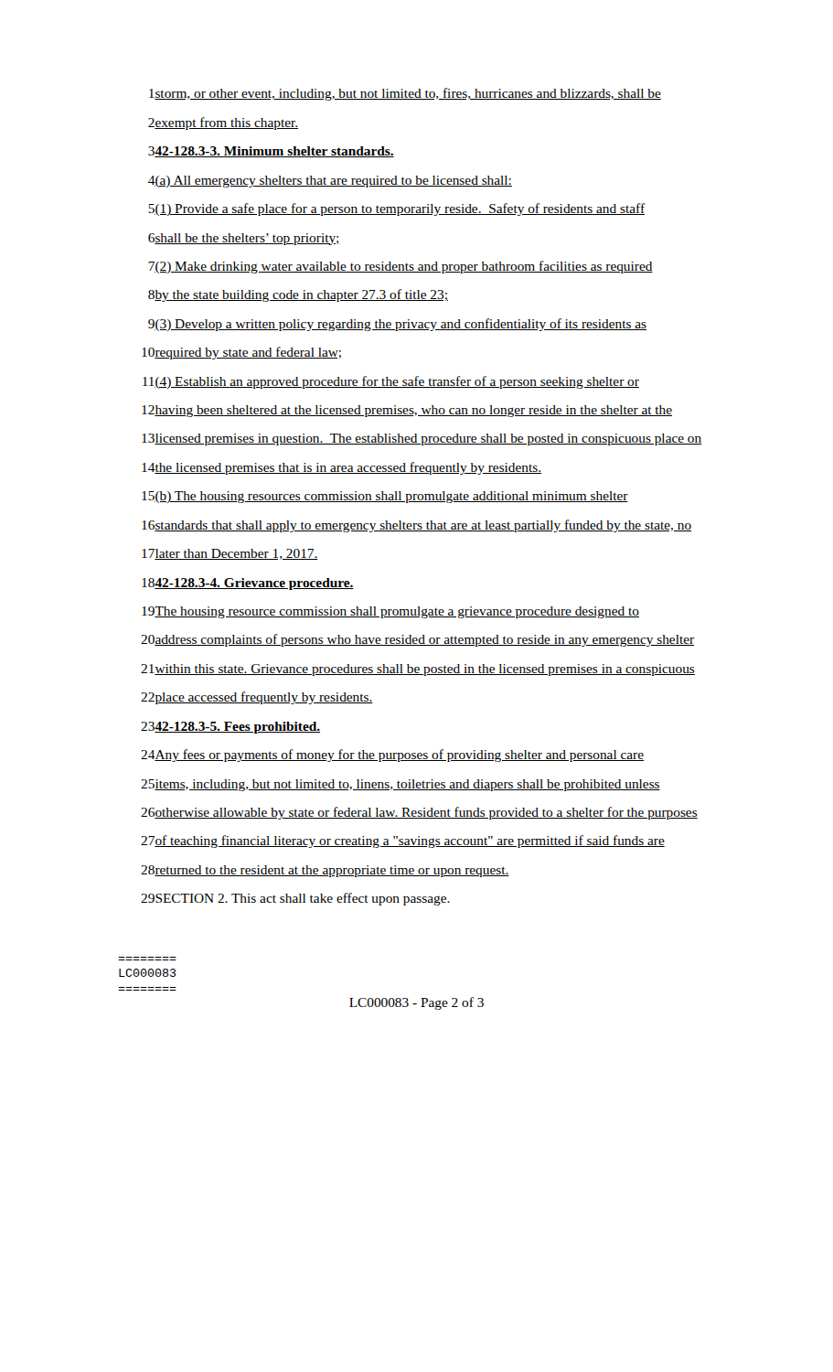| 1 | storm, or other event, including, but not limited to, fires, hurricanes and blizzards, shall be |
| 2 | exempt from this chapter. |
| 3 | 42-128.3-3. Minimum shelter standards. |
| 4 | (a) All emergency shelters that are required to be licensed shall: |
| 5 | (1) Provide a safe place for a person to temporarily reside. Safety of residents and staff |
| 6 | shall be the shelters’ top priority; |
| 7 | (2) Make drinking water available to residents and proper bathroom facilities as required |
| 8 | by the state building code in chapter 27.3 of title 23; |
| 9 | (3) Develop a written policy regarding the privacy and confidentiality of its residents as |
| 10 | required by state and federal law; |
| 11 | (4) Establish an approved procedure for the safe transfer of a person seeking shelter or |
| 12 | having been sheltered at the licensed premises, who can no longer reside in the shelter at the |
| 13 | licensed premises in question. The established procedure shall be posted in conspicuous place on |
| 14 | the licensed premises that is in area accessed frequently by residents. |
| 15 | (b) The housing resources commission shall promulgate additional minimum shelter |
| 16 | standards that shall apply to emergency shelters that are at least partially funded by the state, no |
| 17 | later than December 1, 2017. |
| 18 | 42-128.3-4. Grievance procedure. |
| 19 | The housing resource commission shall promulgate a grievance procedure designed to |
| 20 | address complaints of persons who have resided or attempted to reside in any emergency shelter |
| 21 | within this state. Grievance procedures shall be posted in the licensed premises in a conspicuous |
| 22 | place accessed frequently by residents. |
| 23 | 42-128.3-5. Fees prohibited. |
| 24 | Any fees or payments of money for the purposes of providing shelter and personal care |
| 25 | items, including, but not limited to, linens, toiletries and diapers shall be prohibited unless |
| 26 | otherwise allowable by state or federal law. Resident funds provided to a shelter for the purposes |
| 27 | of teaching financial literacy or creating a "savings account" are permitted if said funds are |
| 28 | returned to the resident at the appropriate time or upon request. |
| 29 | SECTION 2. This act shall take effect upon passage. |
========
LC000083
========
LC000083 - Page 2 of 3